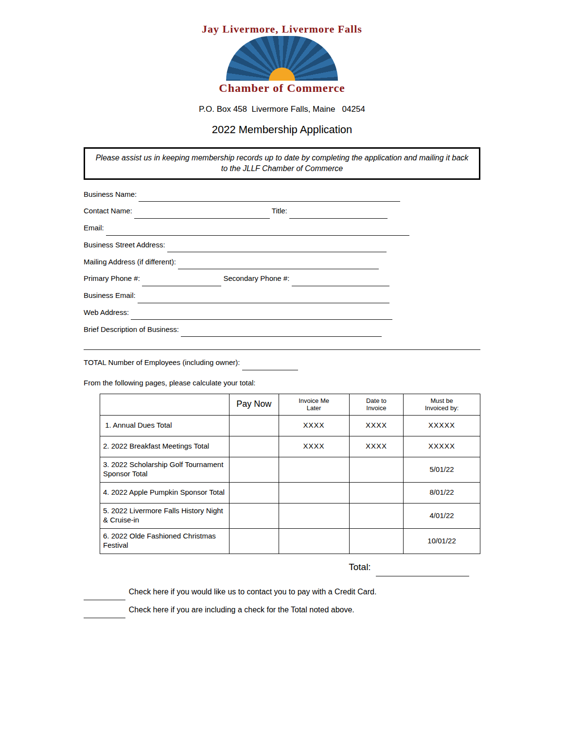Jay Livermore, Livermore Falls
Chamber of Commerce
P.O. Box 458 Livermore Falls, Maine 04254
2022 Membership Application
Please assist us in keeping membership records up to date by completing the application and mailing it back to the JLLF Chamber of Commerce
Business Name:
Contact Name: Title:
Email:
Business Street Address:
Mailing Address (if different):
Primary Phone #: Secondary Phone #:
Business Email:
Web Address:
Brief Description of Business:
TOTAL Number of Employees (including owner):
From the following pages, please calculate your total:
| | Pay Now | Invoice Me Later | Date to Invoice | Must be Invoiced by: |
| --- | --- | --- | --- | --- |
| 1. Annual Dues Total | | XXXX | XXXX | XXXXX |
| 2. 2022 Breakfast Meetings Total | | XXXX | XXXX | XXXXX |
| 3. 2022 Scholarship Golf Tournament Sponsor Total | | | | 5/01/22 |
| 4. 2022 Apple Pumpkin Sponsor Total | | | | 8/01/22 |
| 5. 2022 Livermore Falls History Night & Cruise-in | | | | 4/01/22 |
| 6. 2022 Olde Fashioned Christmas Festival | | | | 10/01/22 |
Total:
Check here if you would like us to contact you to pay with a Credit Card.
Check here if you are including a check for the Total noted above.